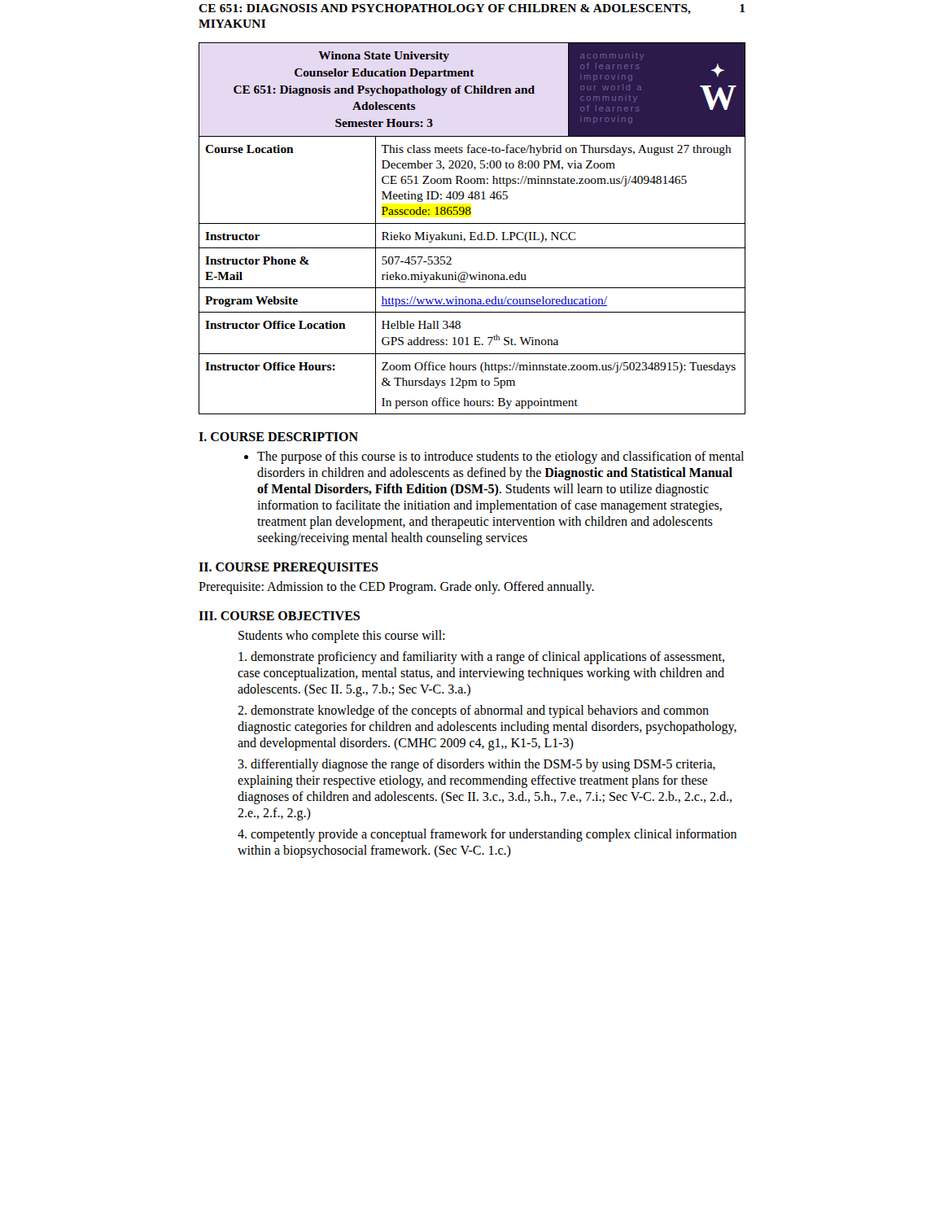CE 651: Diagnosis and Psychopathology of Children & Adolescents, Miyakuni 1
| Winona State University Counselor Education Department CE 651: Diagnosis and Psychopathology of Children and Adolescents Semester Hours: 3 | acommunity of learners improving our world a community of learners improving ✦ W |
| Course Location | This class meets face-to-face/hybrid on Thursdays, August 27 through December 3, 2020, 5:00 to 8:00 PM, via Zoom CE 651 Zoom Room: https://minnstate.zoom.us/j/409481465 Meeting ID: 409 481 465 Passcode: 186598 |
| Instructor | Rieko Miyakuni, Ed.D. LPC(IL), NCC |
| Instructor Phone & E-Mail | 507-457-5352 rieko.miyakuni@winona.edu |
| Program Website | https://www.winona.edu/counseloreducation/ |
| Instructor Office Location | Helble Hall 348 GPS address: 101 E. 7 th St. Winona |
| Instructor Office Hours: | Zoom Office hours (https://minnstate.zoom.us/j/502348915): Tuesdays & Thursdays 12pm to 5pm In person office hours: By appointment |
I. Course Description
The purpose of this course is to introduce students to the etiology and classification of mental disorders in children and adolescents as defined by the Diagnostic and Statistical Manual of Mental Disorders, Fifth Edition (DSM-5). Students will learn to utilize diagnostic information to facilitate the initiation and implementation of case management strategies, treatment plan development, and therapeutic intervention with children and adolescents seeking/receiving mental health counseling services
II. Course Prerequisites
Prerequisite: Admission to the CED Program. Grade only. Offered annually.
III. Course Objectives
Students who complete this course will:
1. demonstrate proficiency and familiarity with a range of clinical applications of assessment, case conceptualization, mental status, and interviewing techniques working with children and adolescents. (Sec II. 5.g., 7.b.; Sec V-C. 3.a.)
2. demonstrate knowledge of the concepts of abnormal and typical behaviors and common diagnostic categories for children and adolescents including mental disorders, psychopathology, and developmental disorders. (CMHC 2009 c4, g1,, K1-5, L1-3)
3. differentially diagnose the range of disorders within the DSM-5 by using DSM-5 criteria, explaining their respective etiology, and recommending effective treatment plans for these diagnoses of children and adolescents. (Sec II. 3.c., 3.d., 5.h., 7.e., 7.i.; Sec V-C. 2.b., 2.c., 2.d., 2.e., 2.f., 2.g.)
4. competently provide a conceptual framework for understanding complex clinical information within a biopsychosocial framework. (Sec V-C. 1.c.)